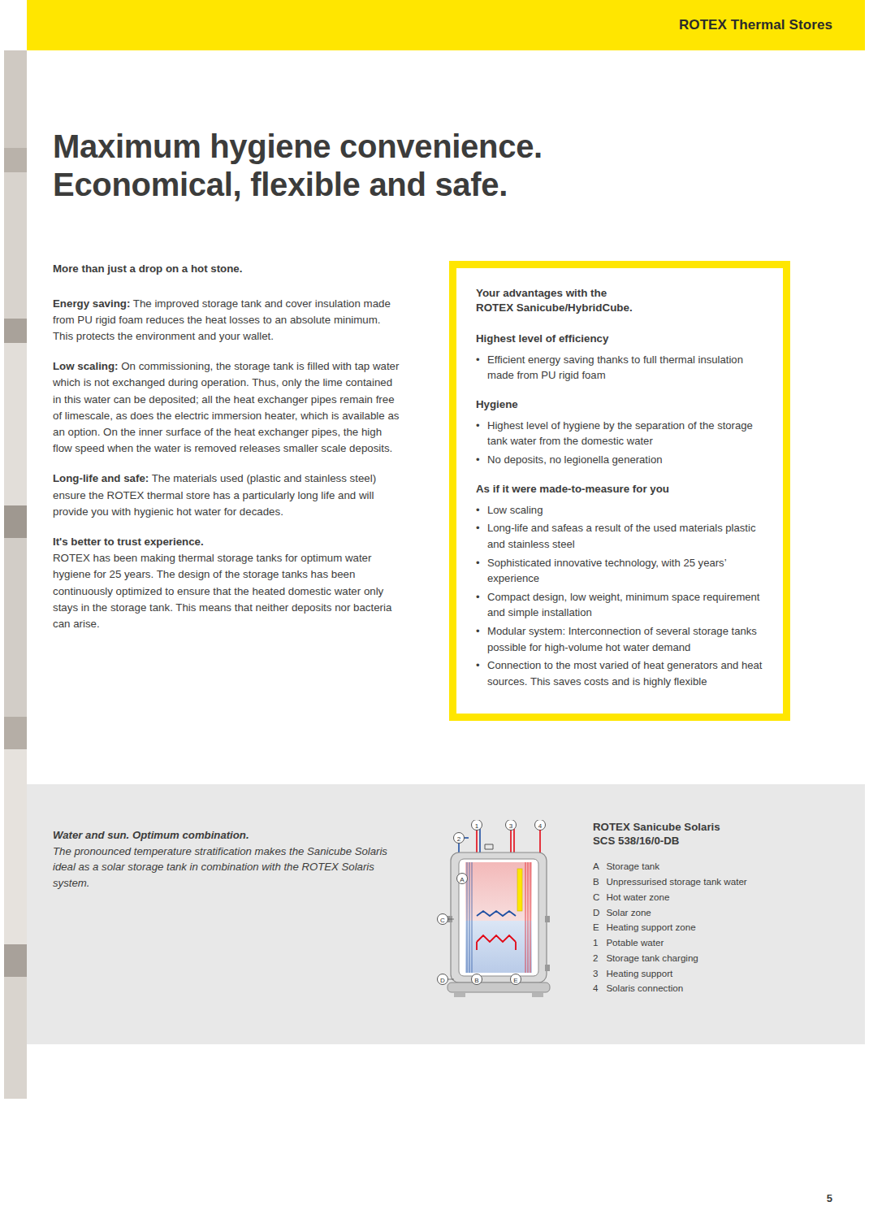ROTEX Thermal Stores
Maximum hygiene convenience.
Economical, flexible and safe.
More than just a drop on a hot stone.
Energy saving: The improved storage tank and cover insulation made from PU rigid foam reduces the heat losses to an absolute minimum. This protects the environment and your wallet.
Low scaling: On commissioning, the storage tank is filled with tap water which is not exchanged during operation. Thus, only the lime contained in this water can be deposited; all the heat exchanger pipes remain free of limescale, as does the electric immersion heater, which is available as an option. On the inner surface of the heat exchanger pipes, the high flow speed when the water is removed releases smaller scale deposits.
Long-life and safe: The materials used (plastic and stainless steel) ensure the ROTEX thermal store has a particularly long life and will provide you with hygienic hot water for decades.
It's better to trust experience.
ROTEX has been making thermal storage tanks for optimum water hygiene for 25 years. The design of the storage tanks has been continuously optimized to ensure that the heated domestic water only stays in the storage tank. This means that neither deposits nor bacteria can arise.
Your advantages with the
ROTEX Sanicube/HybridCube.
Highest level of efficiency
Efficient energy saving thanks to full thermal insulation made from PU rigid foam
Hygiene
Highest level of hygiene by the separation of the storage tank water from the domestic water
No deposits, no legionella generation
As if it were made-to-measure for you
Low scaling
Long-life and safeas a result of the used materials plastic and stainless steel
Sophisticated innovative technology, with 25 years’ experience
Compact design, low weight, minimum space requirement and simple installation
Modular system: Interconnection of several storage tanks possible for high-volume hot water demand
Connection to the most varied of heat generators and heat sources. This saves costs and is highly flexible
Water and sun. Optimum combination.
The pronounced temperature stratification makes the Sanicube Solaris ideal as a solar storage tank in combination with the ROTEX Solaris system.
1 2 3 4 A C D B E
ROTEX Sanicube Solaris
SCS 538/16/0-DB
| A | Storage tank |
| B | Unpressurised storage tank water |
| C | Hot water zone |
| D | Solar zone |
| E | Heating support zone |
| 1 | Potable water |
| 2 | Storage tank charging |
| 3 | Heating support |
| 4 | Solaris connection |
5